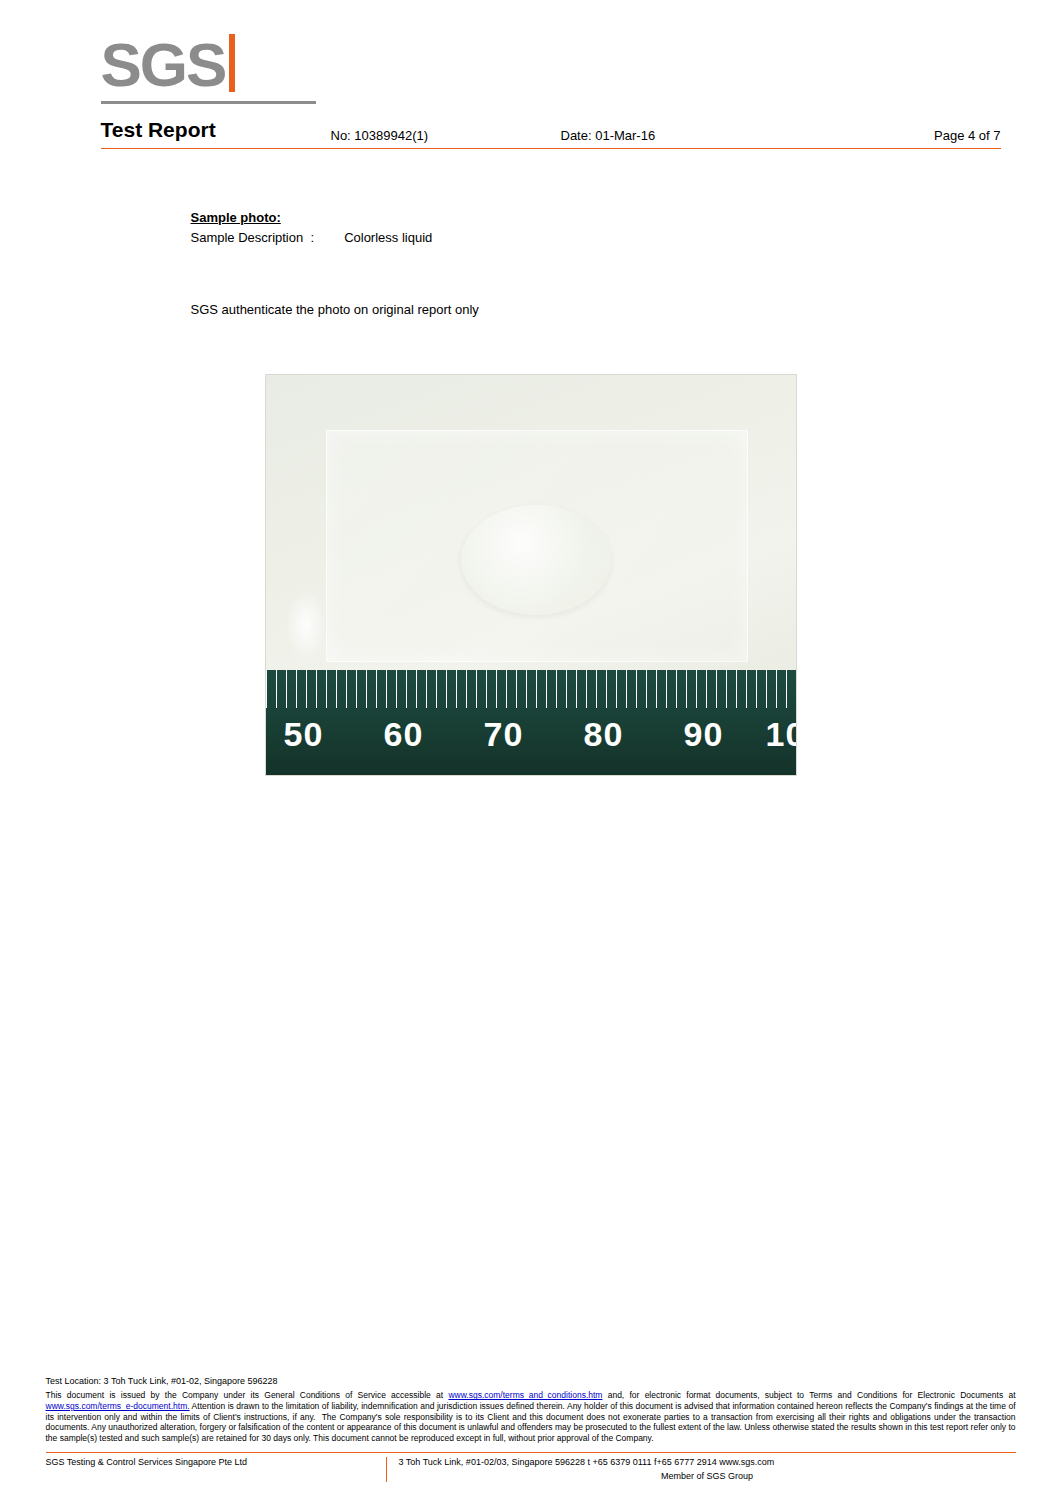SGS
Test Report
No: 10389942(1)
Date: 01-Mar-16
Page 4 of 7
Sample photo:
Sample Description:Colorless liquid
SGS authenticate the photo on original report only
50 60 70 80 90 100
Test Location: 3 Toh Tuck Link, #01-02, Singapore 596228
This document is issued by the Company under its General Conditions of Service accessible at www.sgs.com/terms_and_conditions.htm and, for electronic format documents, subject to Terms and Conditions for Electronic Documents at www.sgs.com/terms_e-document.htm. Attention is drawn to the limitation of liability, indemnification and jurisdiction issues defined therein. Any holder of this document is advised that information contained hereon reflects the Company's findings at the time of its intervention only and within the limits of Client's instructions, if any. The Company's sole responsibility is to its Client and this document does not exonerate parties to a transaction from exercising all their rights and obligations under the transaction documents. Any unauthorized alteration, forgery or falsification of the content or appearance of this document is unlawful and offenders may be prosecuted to the fullest extent of the law. Unless otherwise stated the results shown in this test report refer only to the sample(s) tested and such sample(s) are retained for 30 days only. This document cannot be reproduced except in full, without prior approval of the Company.
SGS Testing & Control Services Singapore Pte Ltd
3 Toh Tuck Link, #01-02/03, Singapore 596228 t +65 6379 0111 f+65 6777 2914 www.sgs.com
Member of SGS Group